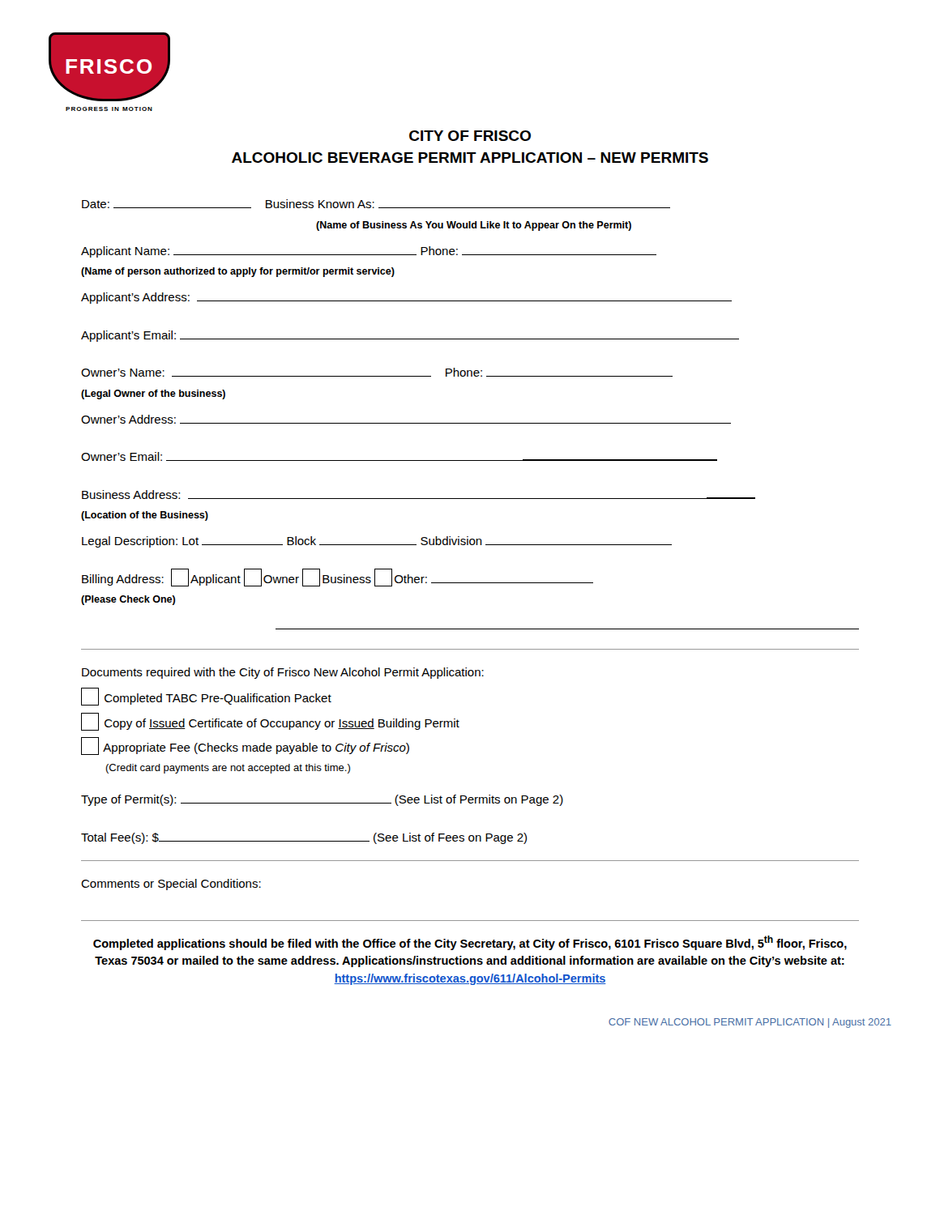FRISCO
PROGRESS IN MOTION
CITY OF FRISCO
ALCOHOLIC BEVERAGE PERMIT APPLICATION – NEW PERMITS
Date: Business Known As:
(Name of Business As You Would Like It to Appear On the Permit)
Applicant Name: Phone:
(Name of person authorized to apply for permit/or permit service)
Applicant’s Address:
Applicant’s Email:
Owner’s Name: Phone:
(Legal Owner of the business)
Owner’s Address:
Owner’s Email:
Business Address:
(Location of the Business)
Legal Description: Lot Block Subdivision
Billing Address: Applicant Owner Business Other:
(Please Check One)
Documents required with the City of Frisco New Alcohol Permit Application:
Completed TABC Pre-Qualification Packet
Copy of Issued Certificate of Occupancy or Issued Building Permit
Appropriate Fee (Checks made payable to City of Frisco)
(Credit card payments are not accepted at this time.)
Type of Permit(s): (See List of Permits on Page 2)
Total Fee(s): $ (See List of Fees on Page 2)
Comments or Special Conditions:
Completed applications should be filed with the Office of the City Secretary, at City of Frisco, 6101 Frisco Square Blvd, 5th floor, Frisco, Texas 75034 or mailed to the same address. Applications/instructions and additional information are available on the City’s website at: https://www.friscotexas.gov/611/Alcohol-Permits
COF NEW ALCOHOL PERMIT APPLICATION | August 2021